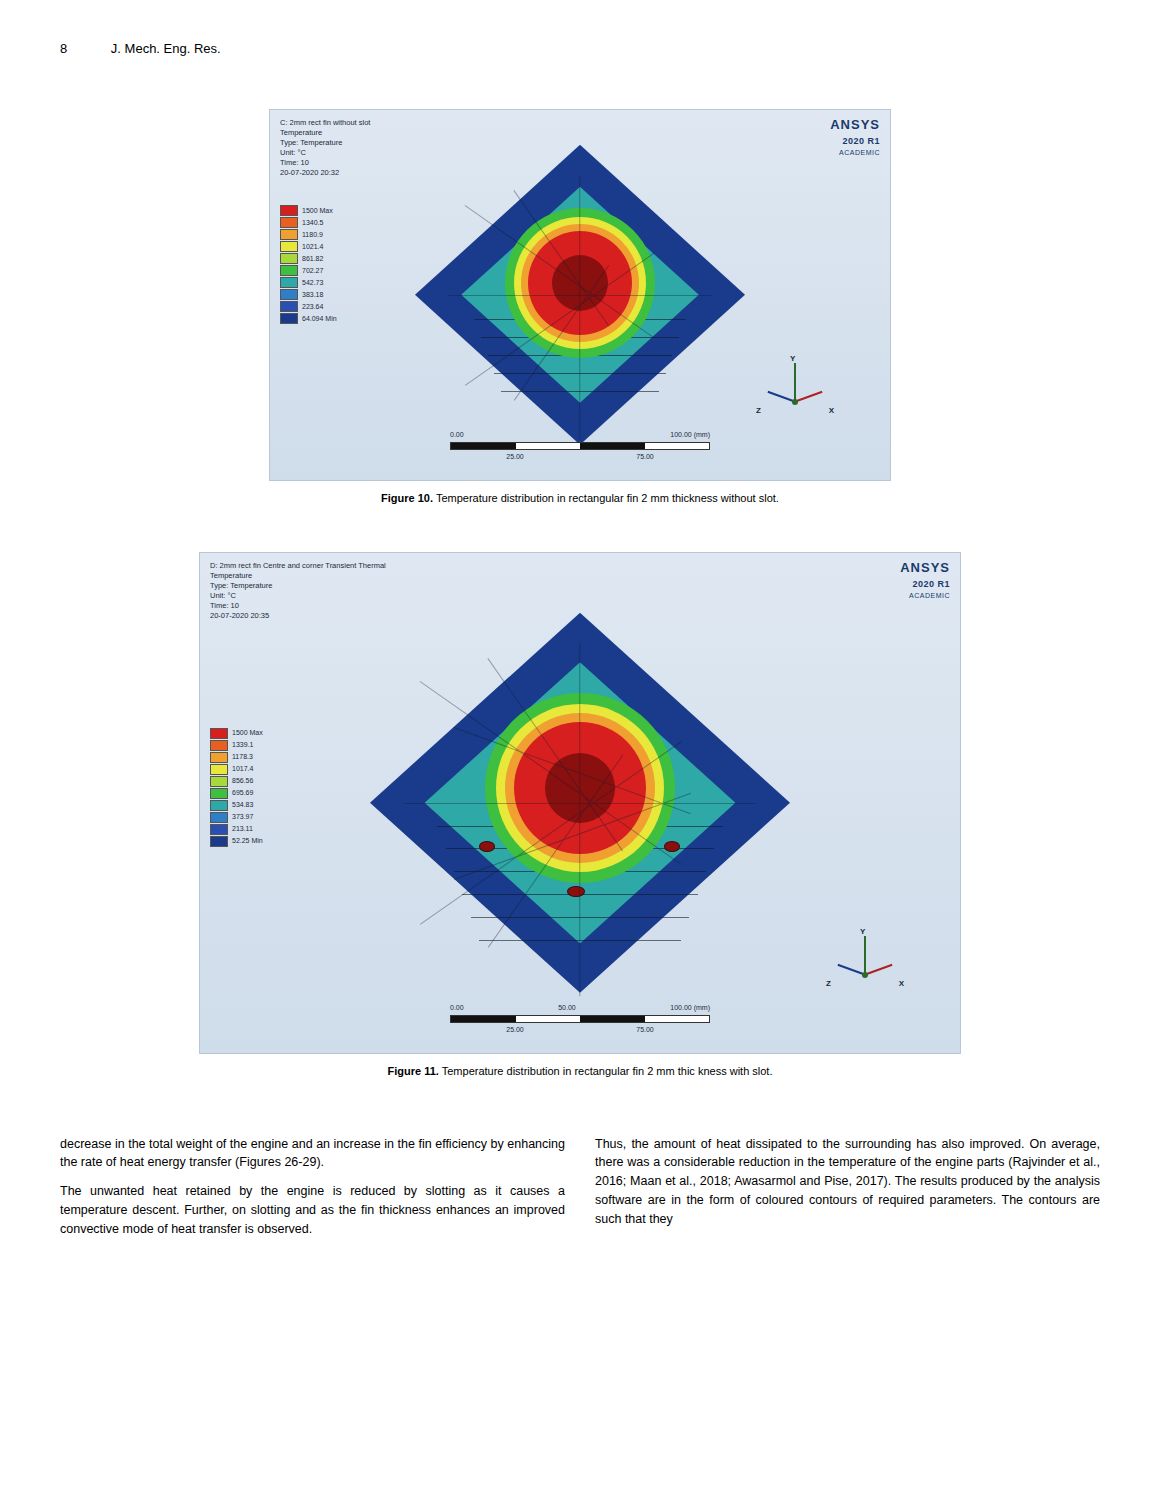8 J. Mech. Eng. Res.
ANSYS
2020 R1
ACADEMIC
C: 2mm rect fin without slot
Temperature
Type: Temperature
Unit: °C
Time: 10
20-07-2020 20:32
1500 Max
1340.5
1180.9
1021.4
861.82
702.27
542.73
383.18
223.64
64.094 Min
Y X Z
0.00 100.00 (mm)
25.00 75.00
Figure 10. Temperature distribution in rectangular fin 2 mm thickness without slot.
ANSYS
2020 R1
ACADEMIC
D: 2mm rect fin Centre and corner Transient Thermal
Temperature
Type: Temperature
Unit: °C
Time: 10
20-07-2020 20:35
1500 Max
1339.1
1178.3
1017.4
856.56
695.69
534.83
373.97
213.11
52.25 Min
Y X Z
0.00 50.00 100.00 (mm)
25.00 75.00
Figure 11. Temperature distribution in rectangular fin 2 mm thic kness with slot.
decrease in the total weight of the engine and an increase in the fin efficiency by enhancing the rate of heat energy transfer (Figures 26-29).
The unwanted heat retained by the engine is reduced by slotting as it causes a temperature descent. Further, on slotting and as the fin thickness enhances an improved convective mode of heat transfer is observed.
Thus, the amount of heat dissipated to the surrounding has also improved. On average, there was a considerable reduction in the temperature of the engine parts (Rajvinder et al., 2016; Maan et al., 2018; Awasarmol and Pise, 2017). The results produced by the analysis software are in the form of coloured contours of required parameters. The contours are such that they